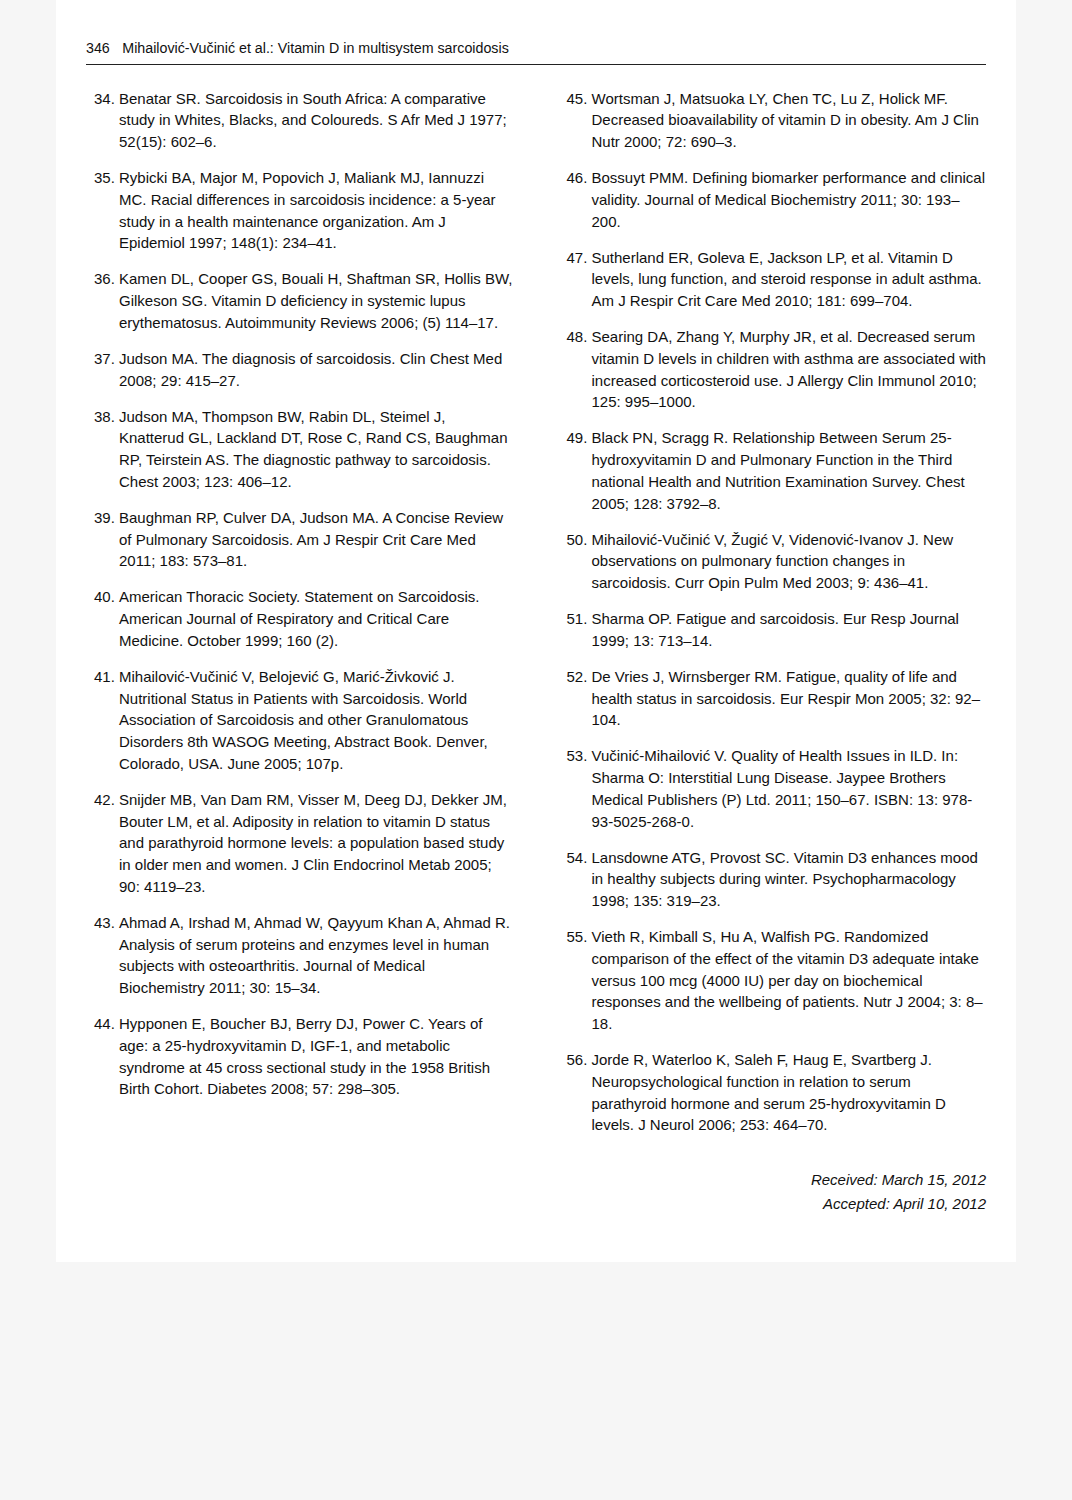346 Mihailović-Vučinić et al.: Vitamin D in multisystem sarcoidosis
Benatar SR. Sarcoidosis in South Africa: A comparative study in Whites, Blacks, and Coloureds. S Afr Med J 1977; 52(15): 602–6.
Rybicki BA, Major M, Popovich J, Maliank MJ, Iannuzzi MC. Racial differences in sarcoidosis incidence: a 5-year study in a health maintenance organization. Am J Epidemiol 1997; 148(1): 234–41.
Kamen DL, Cooper GS, Bouali H, Shaftman SR, Hollis BW, Gilkeson SG. Vitamin D deficiency in systemic lupus erythematosus. Autoimmunity Reviews 2006; (5) 114–17.
Judson MA. The diagnosis of sarcoidosis. Clin Chest Med 2008; 29: 415–27.
Judson MA, Thompson BW, Rabin DL, Steimel J, Knatterud GL, Lackland DT, Rose C, Rand CS, Baughman RP, Teirstein AS. The diagnostic pathway to sarcoidosis. Chest 2003; 123: 406–12.
Baughman RP, Culver DA, Judson MA. A Concise Review of Pulmonary Sarcoidosis. Am J Respir Crit Care Med 2011; 183: 573–81.
American Thoracic Society. Statement on Sarcoidosis. American Journal of Respiratory and Critical Care Medicine. October 1999; 160 (2).
Mihailović-Vučinić V, Belojević G, Marić-Živković J. Nutritional Status in Patients with Sarcoidosis. World Association of Sarcoidosis and other Granulomatous Disorders 8th WASOG Meeting, Abstract Book. Denver, Colorado, USA. June 2005; 107p.
Snijder MB, Van Dam RM, Visser M, Deeg DJ, Dekker JM, Bouter LM, et al. Adiposity in relation to vitamin D status and parathyroid hormone levels: a population based study in older men and women. J Clin Endocrinol Metab 2005; 90: 4119–23.
Ahmad A, Irshad M, Ahmad W, Qayyum Khan A, Ahmad R. Analysis of serum proteins and enzymes level in human subjects with osteoarthritis. Journal of Medical Biochemistry 2011; 30: 15–34.
Hypponen E, Boucher BJ, Berry DJ, Power C. Years of age: a 25-hydroxyvitamin D, IGF-1, and metabolic syndrome at 45 cross sectional study in the 1958 British Birth Cohort. Diabetes 2008; 57: 298–305.
Wortsman J, Matsuoka LY, Chen TC, Lu Z, Holick MF. Decreased bioavailability of vitamin D in obesity. Am J Clin Nutr 2000; 72: 690–3.
Bossuyt PMM. Defining biomarker performance and clinical validity. Journal of Medical Biochemistry 2011; 30: 193–200.
Sutherland ER, Goleva E, Jackson LP, et al. Vitamin D levels, lung function, and steroid response in adult asthma. Am J Respir Crit Care Med 2010; 181: 699–704.
Searing DA, Zhang Y, Murphy JR, et al. Decreased serum vitamin D levels in children with asthma are associated with increased corticosteroid use. J Allergy Clin Immunol 2010; 125: 995–1000.
Black PN, Scragg R. Relationship Between Serum 25-hydroxyvitamin D and Pulmonary Function in the Third national Health and Nutrition Examination Survey. Chest 2005; 128: 3792–8.
Mihailović-Vučinić V, Žugić V, Videnović-Ivanov J. New observations on pulmonary function changes in sarcoidosis. Curr Opin Pulm Med 2003; 9: 436–41.
Sharma OP. Fatigue and sarcoidosis. Eur Resp Journal 1999; 13: 713–14.
De Vries J, Wirnsberger RM. Fatigue, quality of life and health status in sarcoidosis. Eur Respir Mon 2005; 32: 92–104.
Vučinić-Mihailović V. Quality of Health Issues in ILD. In: Sharma O: Interstitial Lung Disease. Jaypee Brothers Medical Publishers (P) Ltd. 2011; 150–67. ISBN: 13: 978-93-5025-268-0.
Lansdowne ATG, Provost SC. Vitamin D3 enhances mood in healthy subjects during winter. Psychopharmacology 1998; 135: 319–23.
Vieth R, Kimball S, Hu A, Walfish PG. Randomized comparison of the effect of the vitamin D3 adequate intake versus 100 mcg (4000 IU) per day on biochemical responses and the wellbeing of patients. Nutr J 2004; 3: 8–18.
Jorde R, Waterloo K, Saleh F, Haug E, Svartberg J. Neuropsychological function in relation to serum parathyroid hormone and serum 25-hydroxyvitamin D levels. J Neurol 2006; 253: 464–70.
Received: March 15, 2012
Accepted: April 10, 2012